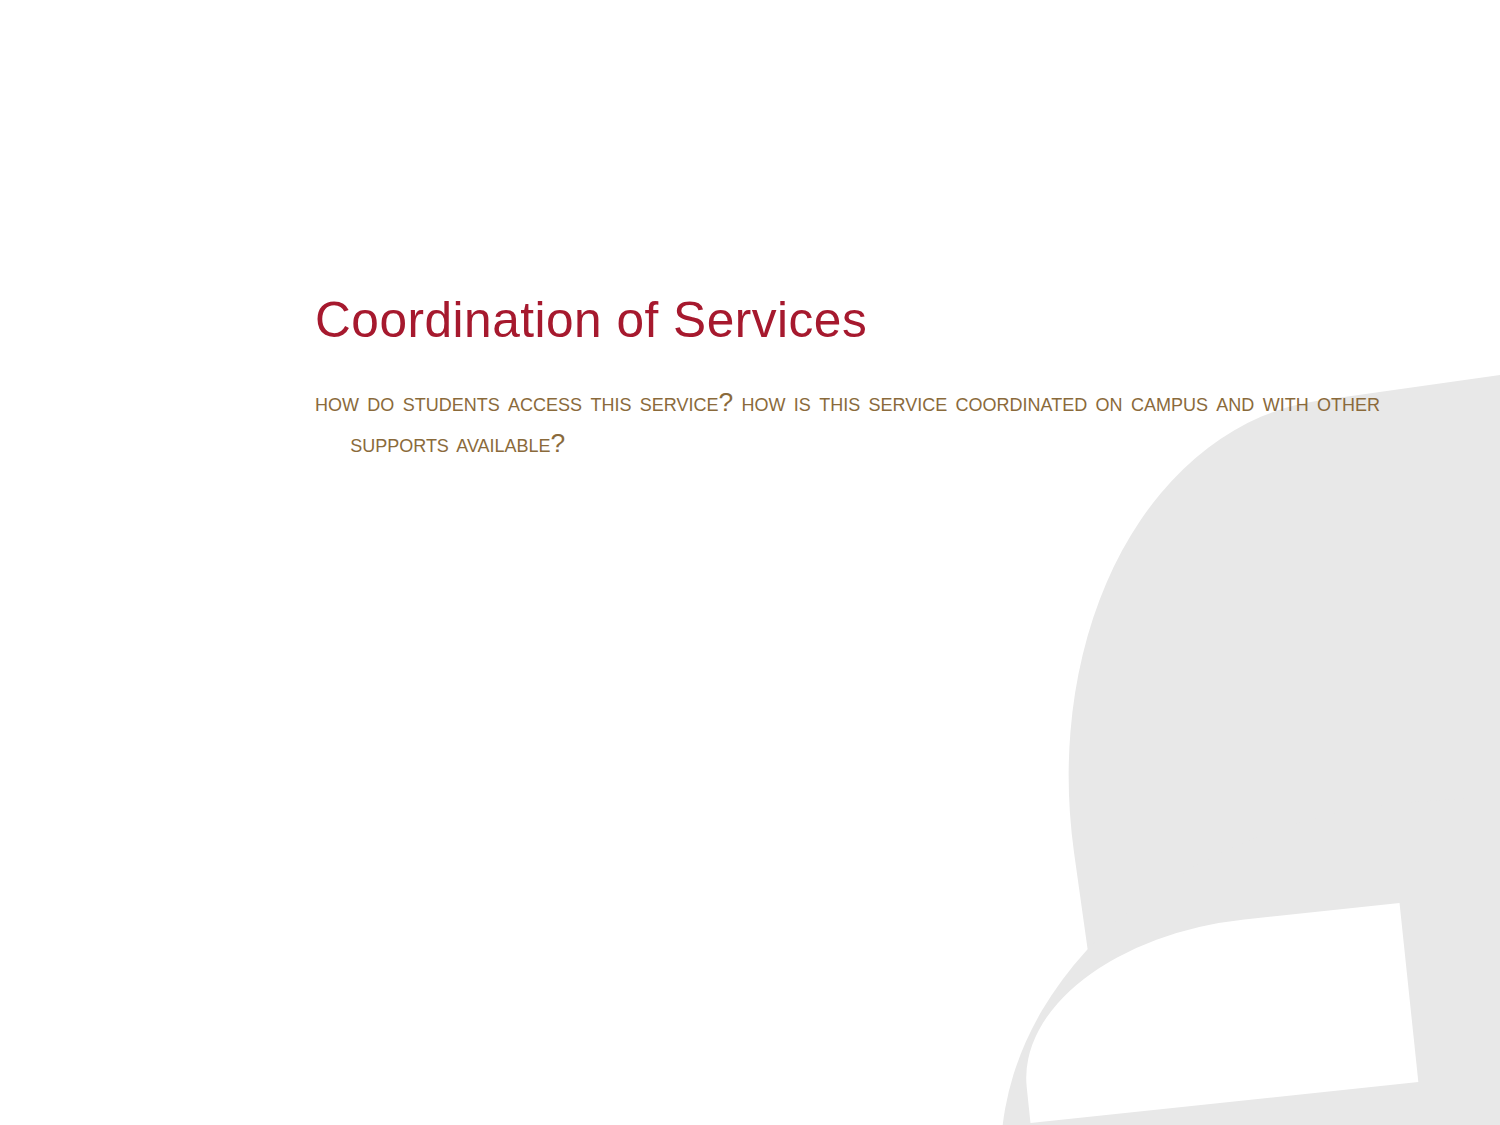Coordination of Services
How do students access this service? How is this service coordinated on campus and with other supports available?